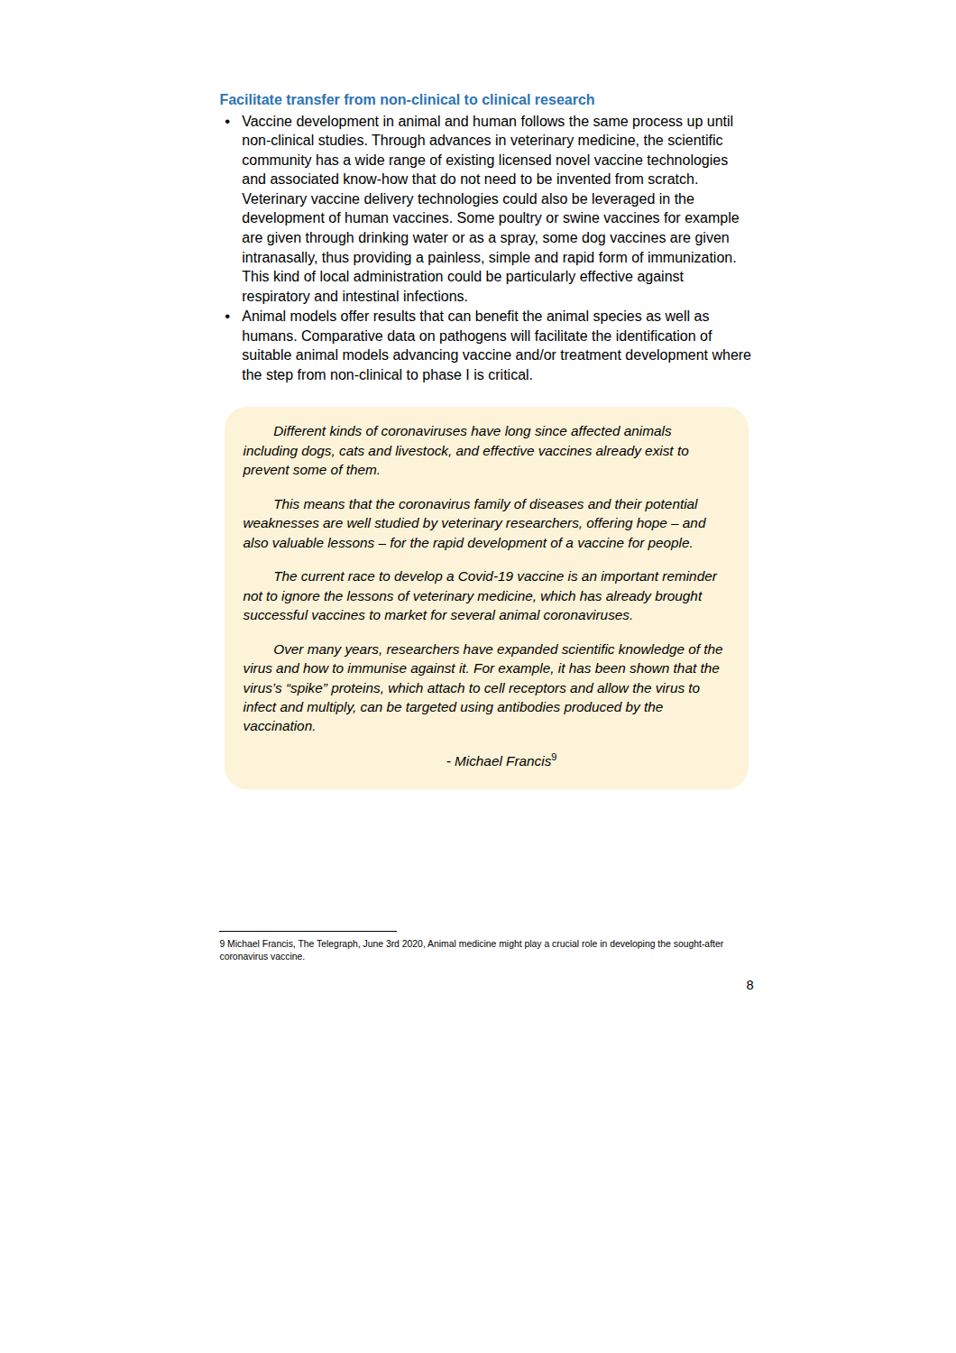Facilitate transfer from non-clinical to clinical research
Vaccine development in animal and human follows the same process up until non-clinical studies. Through advances in veterinary medicine, the scientific community has a wide range of existing licensed novel vaccine technologies and associated know-how that do not need to be invented from scratch. Veterinary vaccine delivery technologies could also be leveraged in the development of human vaccines. Some poultry or swine vaccines for example are given through drinking water or as a spray, some dog vaccines are given intranasally, thus providing a painless, simple and rapid form of immunization. This kind of local administration could be particularly effective against respiratory and intestinal infections.
Animal models offer results that can benefit the animal species as well as humans. Comparative data on pathogens will facilitate the identification of suitable animal models advancing vaccine and/or treatment development where the step from non-clinical to phase I is critical.
Different kinds of coronaviruses have long since affected animals including dogs, cats and livestock, and effective vaccines already exist to prevent some of them.
This means that the coronavirus family of diseases and their potential weaknesses are well studied by veterinary researchers, offering hope – and also valuable lessons – for the rapid development of a vaccine for people.
The current race to develop a Covid-19 vaccine is an important reminder not to ignore the lessons of veterinary medicine, which has already brought successful vaccines to market for several animal coronaviruses.
Over many years, researchers have expanded scientific knowledge of the virus and how to immunise against it. For example, it has been shown that the virus’s “spike” proteins, which attach to cell receptors and allow the virus to infect and multiply, can be targeted using antibodies produced by the vaccination.
- Michael Francis9
9 Michael Francis, The Telegraph, June 3rd 2020, Animal medicine might play a crucial role in developing the sought-after coronavirus vaccine.
8